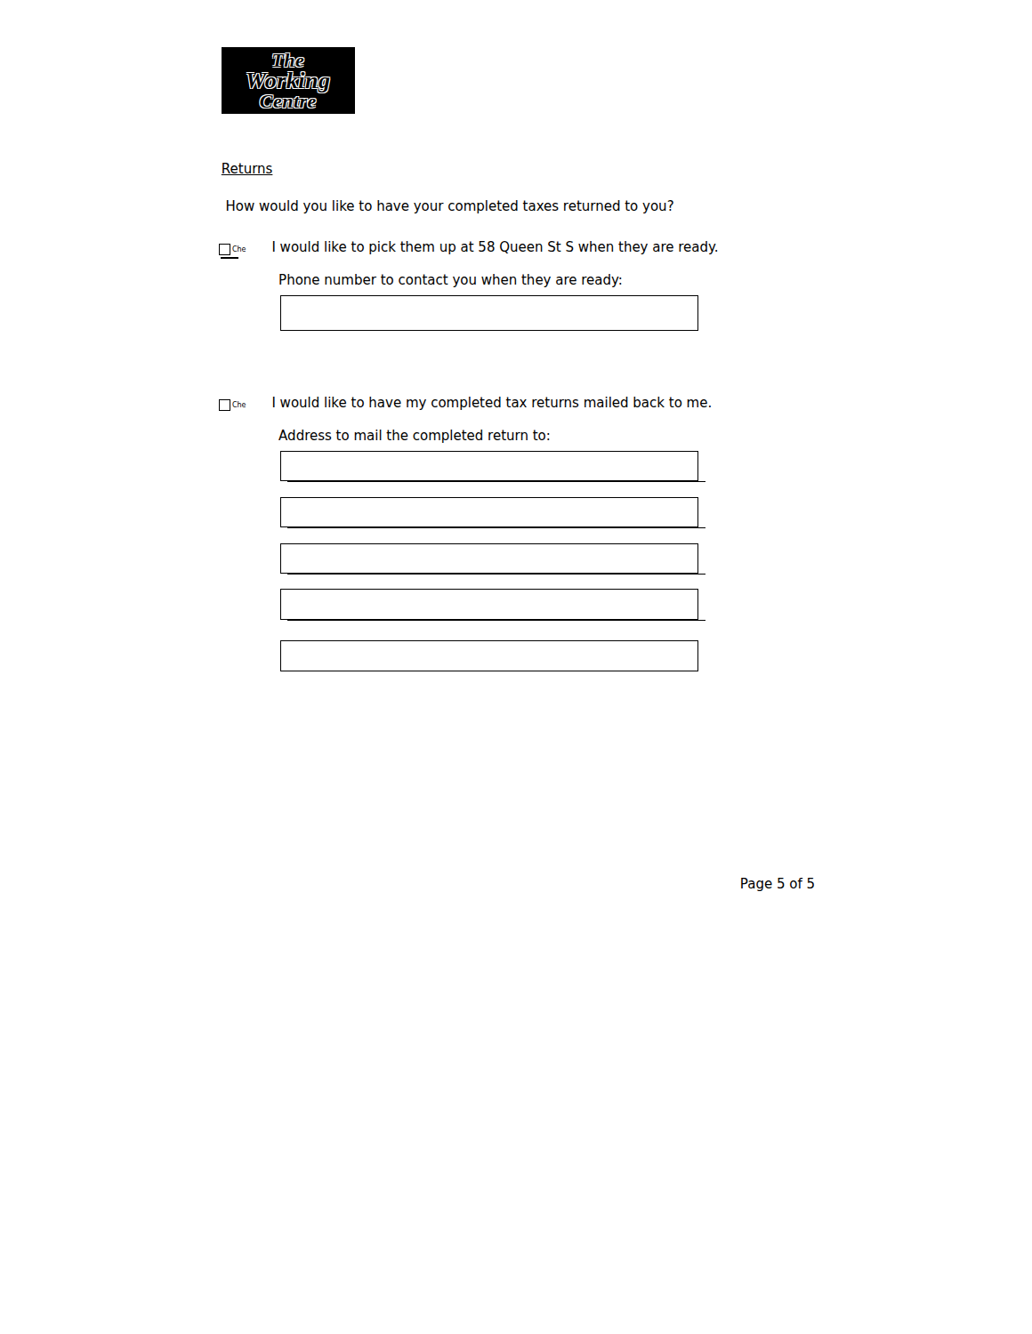The
Working
Centre
Returns
How would you like to have your completed taxes returned to you?
Che
I would like to pick them up at 58 Queen St S when they are ready.
Phone number to contact you when they are ready:
Che
I would like to have my completed tax returns mailed back to me.
Address to mail the completed return to:
Page 5 of 5